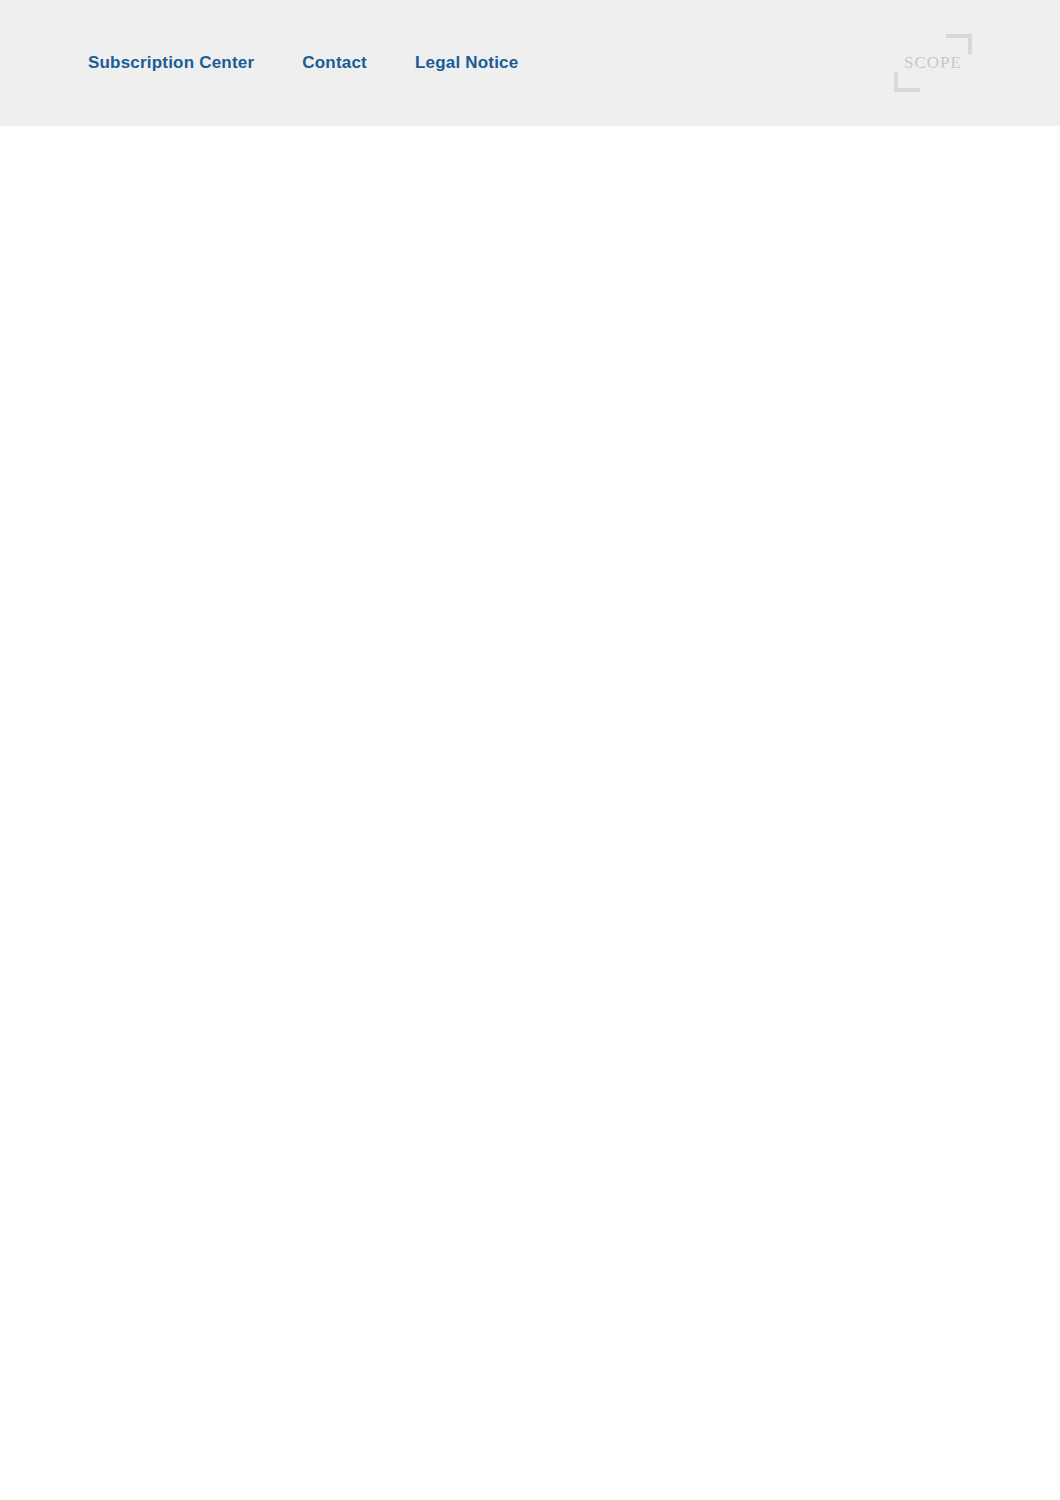Subscription Center Contact Legal Notice
SCOPE